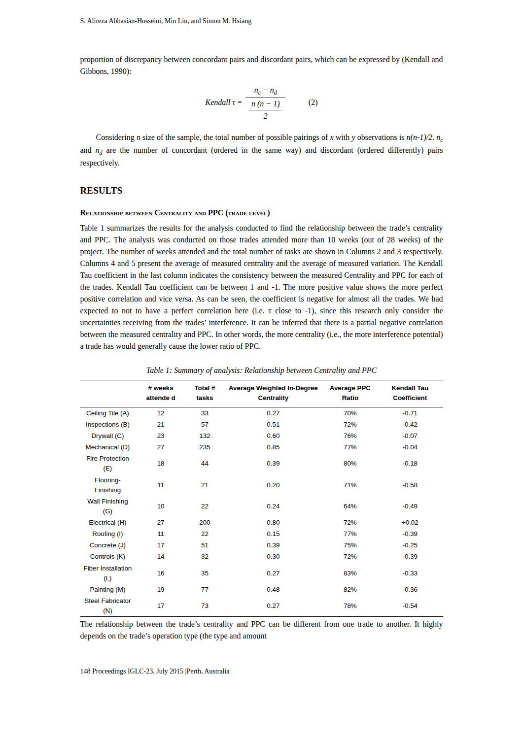S. Alireza Abbasian-Hosseini, Min Liu, and Simon M. Hsiang
proportion of discrepancy between concordant pairs and discordant pairs, which can be expressed by (Kendall and Gibbons, 1990):
Kendall τ = nc − nd n (n − 1) 2 (2)
Considering n size of the sample, the total number of possible pairings of x with y observations is n(n-1)/2. nc and nd are the number of concordant (ordered in the same way) and discordant (ordered differently) pairs respectively.
RESULTS
Relationship between Centrality and PPC (trade level)
Table 1 summarizes the results for the analysis conducted to find the relationship between the trade’s centrality and PPC. The analysis was conducted on those trades attended more than 10 weeks (out of 28 weeks) of the project. The number of weeks attended and the total number of tasks are shown in Columns 2 and 3 respectively. Columns 4 and 5 present the average of measured centrality and the average of measured variation. The Kendall Tau coefficient in the last column indicates the consistency between the measured Centrality and PPC for each of the trades. Kendall Tau coefficient can be between 1 and -1. The more positive value shows the more perfect positive correlation and vice versa. As can be seen, the coefficient is negative for almost all the trades. We had expected to not to have a perfect correlation here (i.e. τ close to -1), since this research only consider the uncertainties receiving from the trades’ interference. It can be inferred that there is a partial negative correlation between the measured centrality and PPC. In other words, the more centrality (i.e., the more interference potential) a trade has would generally cause the lower ratio of PPC.
Table 1: Summary of analysis: Relationship between Centrality and PPC
| | # weeks attende d | Total # tasks | Average Weighted In-Degree Centrality | Average PPC Ratio | Kendall Tau Coefficient |
| --- | --- | --- | --- | --- | --- |
| Ceiling Tile (A) | 12 | 33 | 0.27 | 70% | -0.71 |
| Inspections (B) | 21 | 57 | 0.51 | 72% | -0.42 |
| Drywall (C) | 23 | 132 | 0.60 | 76% | -0.07 |
| Mechanical (D) | 27 | 235 | 0.85 | 77% | -0.04 |
| Fire Protection (E) | 18 | 44 | 0.39 | 80% | -0.18 |
| Flooring-Finishing | 11 | 21 | 0.20 | 71% | -0.58 |
| Wall Finishing (G) | 10 | 22 | 0.24 | 64% | -0.49 |
| Electrical (H) | 27 | 200 | 0.80 | 72% | +0.02 |
| Roofing (I) | 11 | 22 | 0.15 | 77% | -0.39 |
| Concrete (J) | 17 | 51 | 0.39 | 75% | -0.25 |
| Controls (K) | 14 | 32 | 0.30 | 72% | -0.39 |
| Fiber Installation (L) | 16 | 35 | 0.27 | 83% | -0.33 |
| Painting (M) | 19 | 77 | 0.48 | 82% | -0.36 |
| Steel Fabricator (N) | 17 | 73 | 0.27 | 78% | -0.54 |
The relationship between the trade’s centrality and PPC can be different from one trade to another. It highly depends on the trade’s operation type (the type and amount
148 Proceedings IGLC-23, July 2015 |Perth, Australia